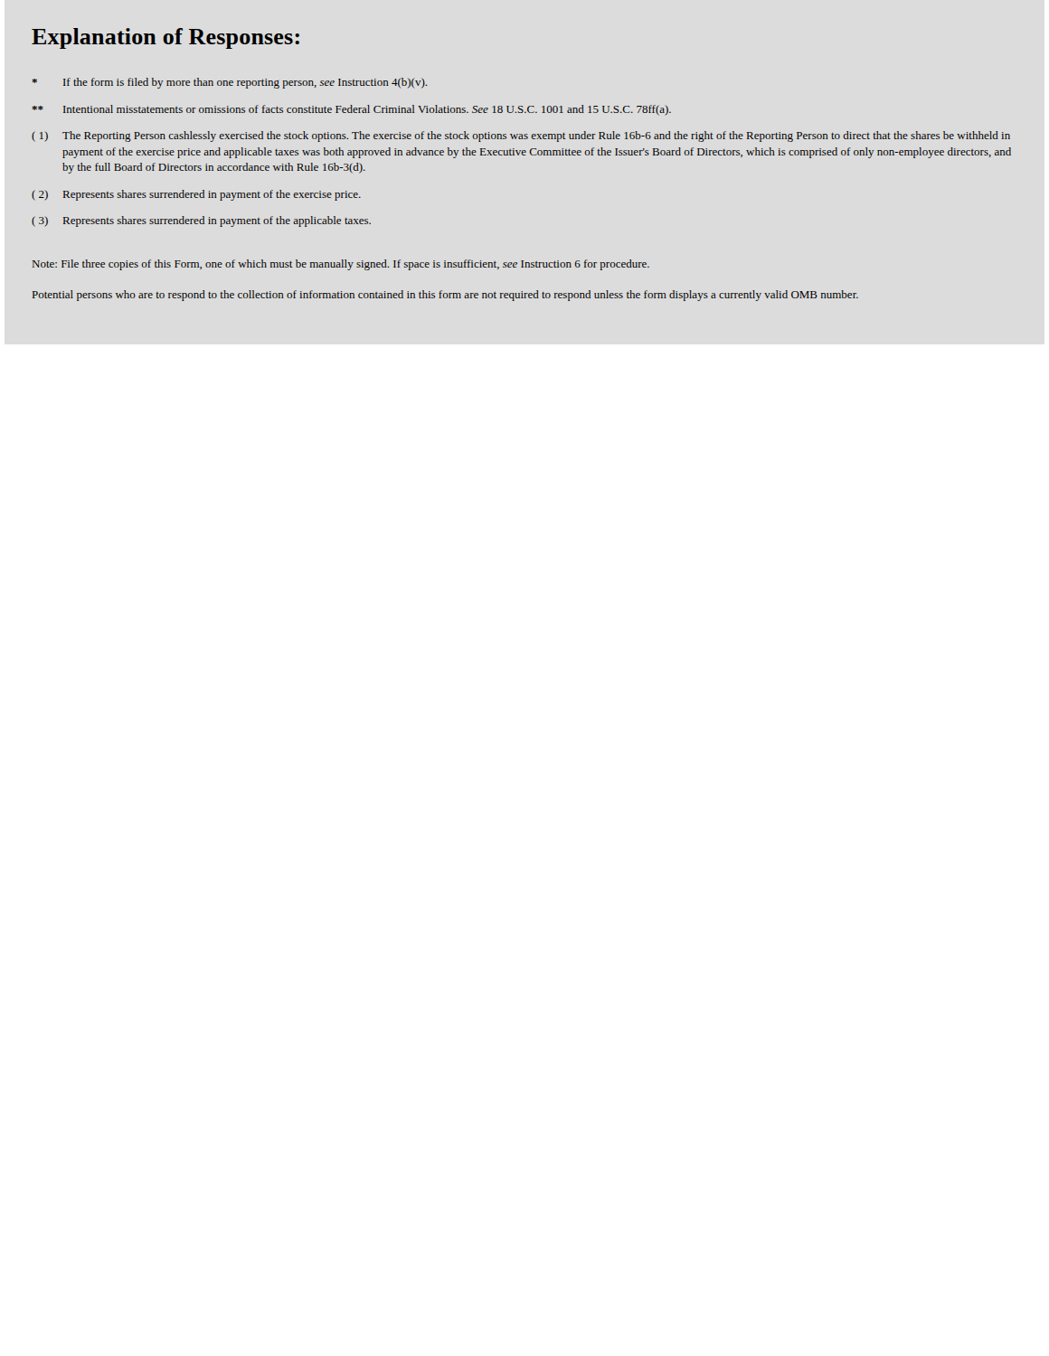Explanation of Responses:
| * | If the form is filed by more than one reporting person, see Instruction 4(b)(v). |
| ** | Intentional misstatements or omissions of facts constitute Federal Criminal Violations. See 18 U.S.C. 1001 and 15 U.S.C. 78ff(a). |
| ( 1) | The Reporting Person cashlessly exercised the stock options. The exercise of the stock options was exempt under Rule 16b-6 and the right of the Reporting Person to direct that the shares be withheld in payment of the exercise price and applicable taxes was both approved in advance by the Executive Committee of the Issuer's Board of Directors, which is comprised of only non-employee directors, and by the full Board of Directors in accordance with Rule 16b-3(d). |
| ( 2) | Represents shares surrendered in payment of the exercise price. |
| ( 3) | Represents shares surrendered in payment of the applicable taxes. |
Note: File three copies of this Form, one of which must be manually signed. If space is insufficient, see Instruction 6 for procedure.
Potential persons who are to respond to the collection of information contained in this form are not required to respond unless the form displays a currently valid OMB number.